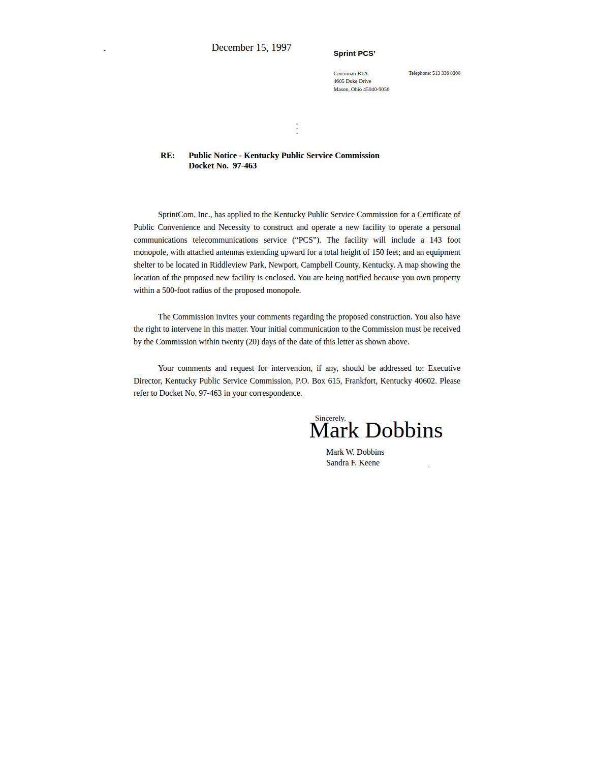-
December 15, 1997
Sprint PCS’
Cincinnati BTA
4605 Duke Drive
Mason, Ohio 45040-9056
Telephone: 513 336 8300
. . .
| RE: | Public Notice - Kentucky Public Service Commission Docket No. 97-463 |
SprintCom, Inc., has applied to the Kentucky Public Service Commission for a Certificate of Public Convenience and Necessity to construct and operate a new facility to operate a personal communications telecommunications service (“PCS”). The facility will include a 143 foot monopole, with attached antennas extending upward for a total height of 150 feet; and an equipment shelter to be located in Riddleview Park, Newport, Campbell County, Kentucky. A map showing the location of the proposed new facility is enclosed. You are being notified because you own property within a 500-foot radius of the proposed monopole.
The Commission invites your comments regarding the proposed construction. You also have the right to intervene in this matter. Your initial communication to the Commission must be received by the Commission within twenty (20) days of the date of this letter as shown above.
Your comments and request for intervention, if any, should be addressed to: Executive Director, Kentucky Public Service Commission, P.O. Box 615, Frankfort, Kentucky 40602. Please refer to Docket No. 97-463 in your correspondence.
Sincerely,
Mark Dobbins
Mark W. Dobbins
Sandra F. Keene
'